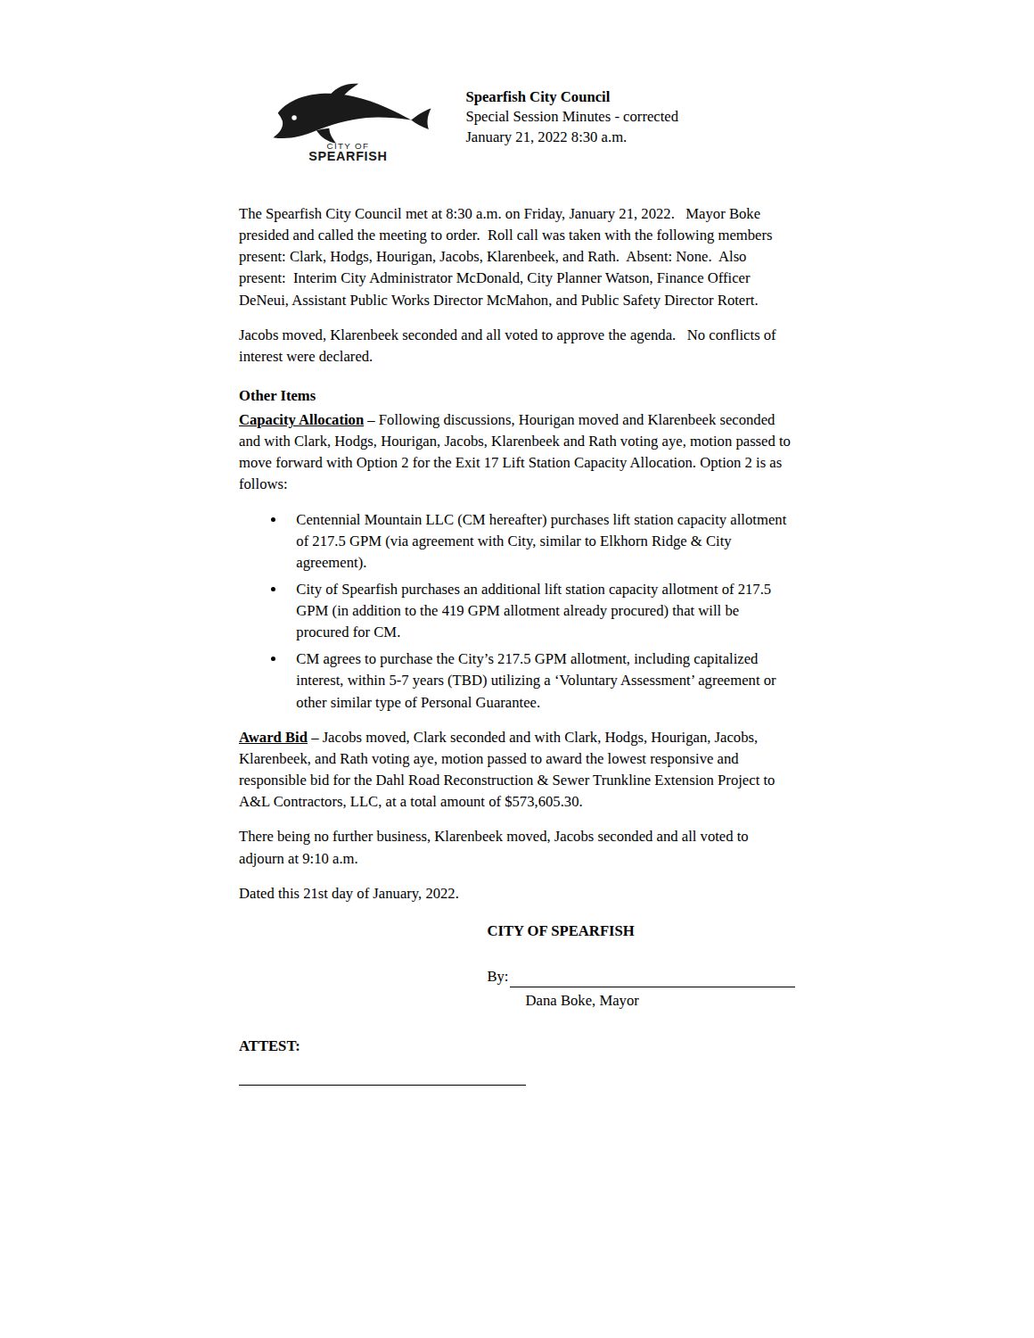CITY OF SPEARFISH
Spearfish City Council
Special Session Minutes - corrected
January 21, 2022 8:30 a.m.
The Spearfish City Council met at 8:30 a.m. on Friday, January 21, 2022. Mayor Boke presided and called the meeting to order. Roll call was taken with the following members present: Clark, Hodgs, Hourigan, Jacobs, Klarenbeek, and Rath. Absent: None. Also present: Interim City Administrator McDonald, City Planner Watson, Finance Officer DeNeui, Assistant Public Works Director McMahon, and Public Safety Director Rotert.
Jacobs moved, Klarenbeek seconded and all voted to approve the agenda. No conflicts of interest were declared.
Other Items
Capacity Allocation – Following discussions, Hourigan moved and Klarenbeek seconded and with Clark, Hodgs, Hourigan, Jacobs, Klarenbeek and Rath voting aye, motion passed to move forward with Option 2 for the Exit 17 Lift Station Capacity Allocation. Option 2 is as follows:
Centennial Mountain LLC (CM hereafter) purchases lift station capacity allotment of 217.5 GPM (via agreement with City, similar to Elkhorn Ridge & City agreement).
City of Spearfish purchases an additional lift station capacity allotment of 217.5 GPM (in addition to the 419 GPM allotment already procured) that will be procured for CM.
CM agrees to purchase the City’s 217.5 GPM allotment, including capitalized interest, within 5-7 years (TBD) utilizing a ‘Voluntary Assessment’ agreement or other similar type of Personal Guarantee.
Award Bid – Jacobs moved, Clark seconded and with Clark, Hodgs, Hourigan, Jacobs, Klarenbeek, and Rath voting aye, motion passed to award the lowest responsive and responsible bid for the Dahl Road Reconstruction & Sewer Trunkline Extension Project to A&L Contractors, LLC, at a total amount of $573,605.30.
There being no further business, Klarenbeek moved, Jacobs seconded and all voted to adjourn at 9:10 a.m.
Dated this 21st day of January, 2022.
CITY OF SPEARFISH
By:
Dana Boke, Mayor
ATTEST: